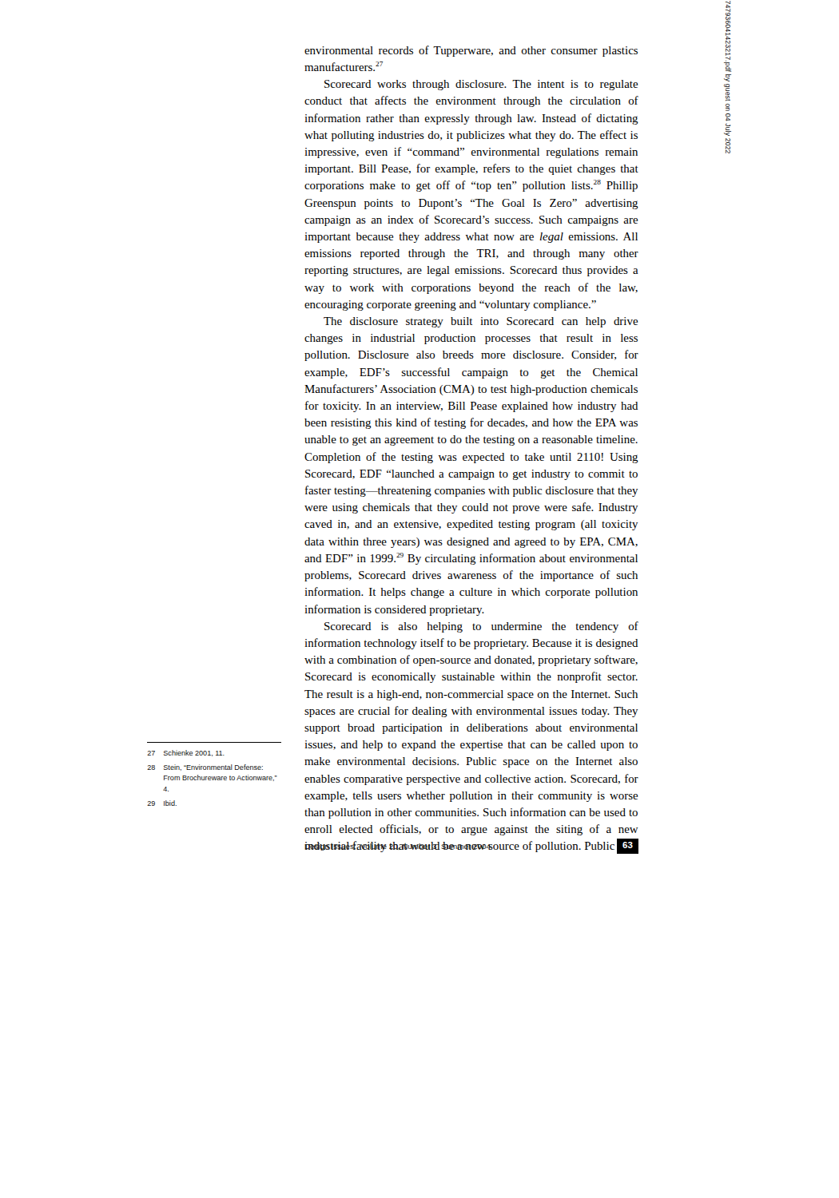Downloaded from http://direct.mit.edu/desi/article-pdf/20/3/54/1713912/0747936041423217.pdf by guest on 04 July 2022
environmental records of Tupperware, and other consumer plastics manufacturers.27
Scorecard works through disclosure. The intent is to regulate conduct that affects the environment through the circulation of information rather than expressly through law. Instead of dictating what polluting industries do, it publicizes what they do. The effect is impressive, even if “command” environmental regulations remain important. Bill Pease, for example, refers to the quiet changes that corporations make to get off of “top ten” pollution lists.28 Phillip Greenspun points to Dupont’s “The Goal Is Zero” advertising campaign as an index of Scorecard’s success. Such campaigns are important because they address what now are legal emissions. All emissions reported through the TRI, and through many other reporting structures, are legal emissions. Scorecard thus provides a way to work with corporations beyond the reach of the law, encouraging corporate greening and “voluntary compliance.”
The disclosure strategy built into Scorecard can help drive changes in industrial production processes that result in less pollution. Disclosure also breeds more disclosure. Consider, for example, EDF’s successful campaign to get the Chemical Manufacturers’ Association (CMA) to test high-production chemicals for toxicity. In an interview, Bill Pease explained how industry had been resisting this kind of testing for decades, and how the EPA was unable to get an agreement to do the testing on a reasonable timeline. Completion of the testing was expected to take until 2110! Using Scorecard, EDF “launched a campaign to get industry to commit to faster testing—threatening companies with public disclosure that they were using chemicals that they could not prove were safe. Industry caved in, and an extensive, expedited testing program (all toxicity data within three years) was designed and agreed to by EPA, CMA, and EDF” in 1999.29 By circulating information about environmental problems, Scorecard drives awareness of the importance of such information. It helps change a culture in which corporate pollution information is considered proprietary.
Scorecard is also helping to undermine the tendency of information technology itself to be proprietary. Because it is designed with a combination of open-source and donated, proprietary software, Scorecard is economically sustainable within the nonprofit sector. The result is a high-end, non-commercial space on the Internet. Such spaces are crucial for dealing with environmental issues today. They support broad participation in deliberations about environmental issues, and help to expand the expertise that can be called upon to make environmental decisions. Public space on the Internet also enables comparative perspective and collective action. Scorecard, for example, tells users whether pollution in their community is worse than pollution in other communities. Such information can be used to enroll elected officials, or to argue against the siting of a new industrial facility that would be a new source of pollution. Public
27
Schienke 2001, 11.
28
Stein, “Environmental Defense: From Brochureware to Actionware,” 4.
29
Ibid.
Design Issues: Volume 20, Number 3 Summer 2004
63